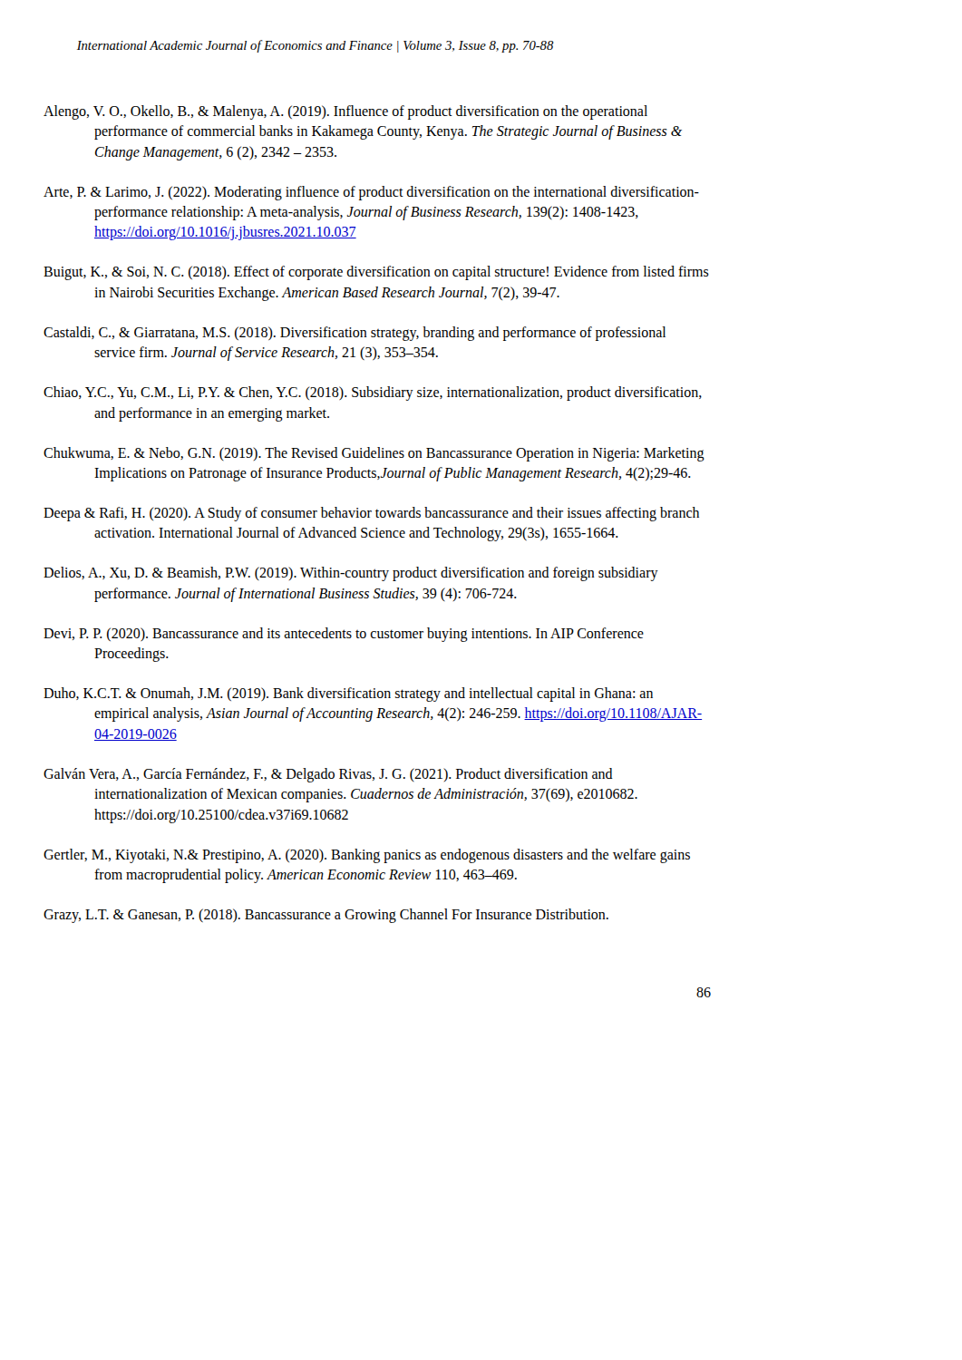International Academic Journal of Economics and Finance | Volume 3, Issue 8, pp. 70-88
Alengo, V. O., Okello, B., & Malenya, A. (2019). Influence of product diversification on the operational performance of commercial banks in Kakamega County, Kenya. The Strategic Journal of Business & Change Management, 6 (2), 2342 – 2353.
Arte, P. & Larimo, J. (2022). Moderating influence of product diversification on the international diversification-performance relationship: A meta-analysis, Journal of Business Research, 139(2): 1408-1423, https://doi.org/10.1016/j.jbusres.2021.10.037
Buigut, K., & Soi, N. C. (2018). Effect of corporate diversification on capital structure! Evidence from listed firms in Nairobi Securities Exchange. American Based Research Journal, 7(2), 39-47.
Castaldi, C., & Giarratana, M.S. (2018). Diversification strategy, branding and performance of professional service firm. Journal of Service Research, 21 (3), 353–354.
Chiao, Y.C., Yu, C.M., Li, P.Y. & Chen, Y.C. (2018). Subsidiary size, internationalization, product diversification, and performance in an emerging market.
Chukwuma, E. & Nebo, G.N. (2019). The Revised Guidelines on Bancassurance Operation in Nigeria: Marketing Implications on Patronage of Insurance Products,Journal of Public Management Research, 4(2);29-46.
Deepa & Rafi, H. (2020). A Study of consumer behavior towards bancassurance and their issues affecting branch activation. International Journal of Advanced Science and Technology, 29(3s), 1655-1664.
Delios, A., Xu, D. & Beamish, P.W. (2019). Within-country product diversification and foreign subsidiary performance. Journal of International Business Studies, 39 (4): 706-724.
Devi, P. P. (2020). Bancassurance and its antecedents to customer buying intentions. In AIP Conference Proceedings.
Duho, K.C.T. & Onumah, J.M. (2019). Bank diversification strategy and intellectual capital in Ghana: an empirical analysis, Asian Journal of Accounting Research, 4(2): 246-259. https://doi.org/10.1108/AJAR-04-2019-0026
Galván Vera, A., García Fernández, F., & Delgado Rivas, J. G. (2021). Product diversification and internationalization of Mexican companies. Cuadernos de Administración, 37(69), e2010682. https://doi.org/10.25100/cdea.v37i69.10682
Gertler, M., Kiyotaki, N.& Prestipino, A. (2020). Banking panics as endogenous disasters and the welfare gains from macroprudential policy. American Economic Review 110, 463–469.
Grazy, L.T. & Ganesan, P. (2018). Bancassurance a Growing Channel For Insurance Distribution.
86